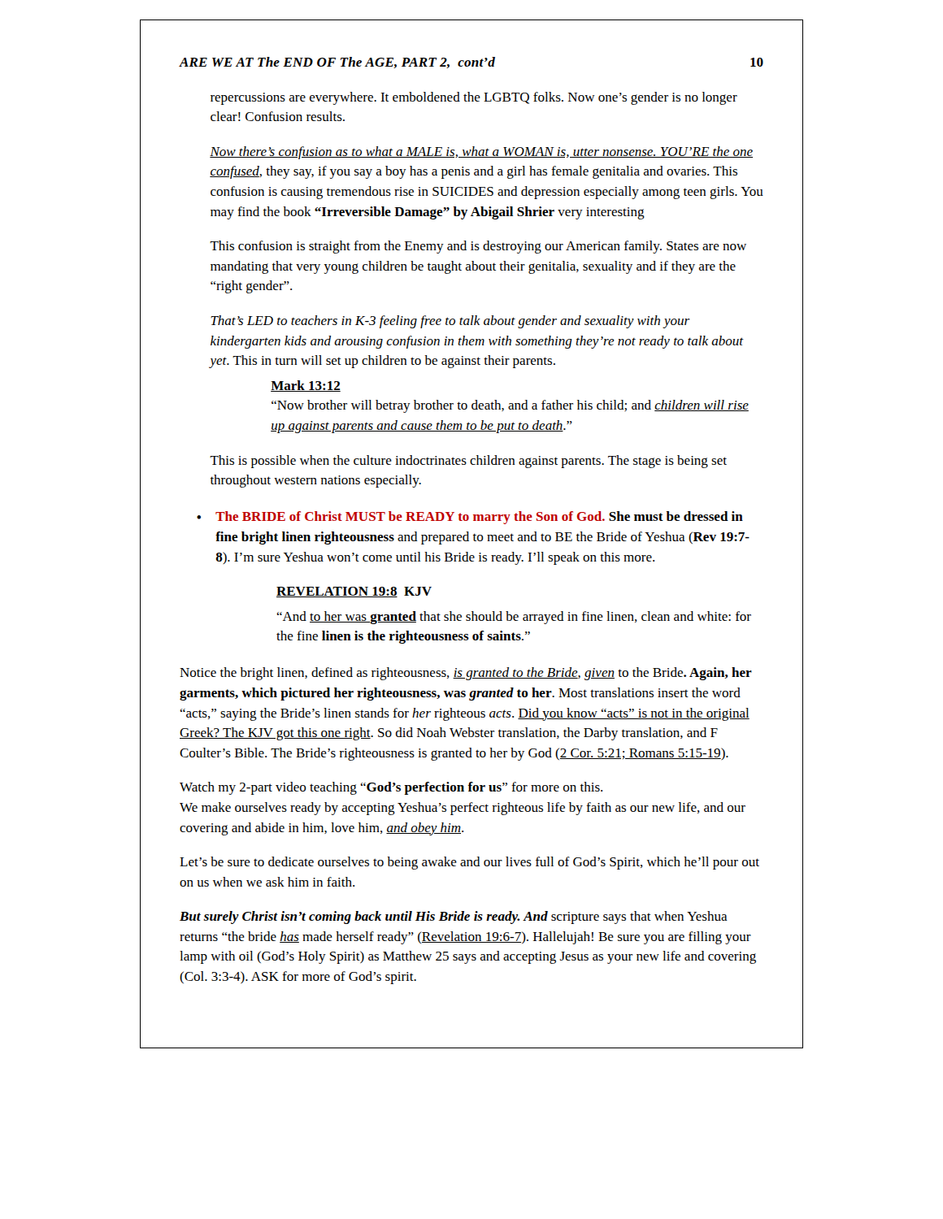ARE WE AT The END OF The AGE, PART 2, cont’d 10
repercussions are everywhere. It emboldened the LGBTQ folks. Now one’s gender is no longer clear! Confusion results.
Now there’s confusion as to what a MALE is, what a WOMAN is, utter nonsense. YOU’RE the one confused, they say, if you say a boy has a penis and a girl has female genitalia and ovaries. This confusion is causing tremendous rise in SUICIDES and depression especially among teen girls. You may find the book “Irreversible Damage” by Abigail Shrier very interesting
This confusion is straight from the Enemy and is destroying our American family. States are now mandating that very young children be taught about their genitalia, sexuality and if they are the “right gender”.
That’s LED to teachers in K-3 feeling free to talk about gender and sexuality with your kindergarten kids and arousing confusion in them with something they’re not ready to talk about yet. This in turn will set up children to be against their parents.
Mark 13:12
“Now brother will betray brother to death, and a father his child; and children will rise up against parents and cause them to be put to death.”
This is possible when the culture indoctrinates children against parents. The stage is being set throughout western nations especially.
The BRIDE of Christ MUST be READY to marry the Son of God. She must be dressed in fine bright linen righteousness and prepared to meet and to BE the Bride of Yeshua (Rev 19:7-8). I’m sure Yeshua won’t come until his Bride is ready. I’ll speak on this more.
REVELATION 19:8 KJV
“And to her was granted that she should be arrayed in fine linen, clean and white: for the fine linen is the righteousness of saints.”
Notice the bright linen, defined as righteousness, is granted to the Bride, given to the Bride. Again, her garments, which pictured her righteousness, was granted to her. Most translations insert the word “acts,” saying the Bride’s linen stands for her righteous acts. Did you know “acts” is not in the original Greek? The KJV got this one right. So did Noah Webster translation, the Darby translation, and F Coulter’s Bible. The Bride’s righteousness is granted to her by God (2 Cor. 5:21; Romans 5:15-19).
Watch my 2-part video teaching “God’s perfection for us” for more on this.
We make ourselves ready by accepting Yeshua’s perfect righteous life by faith as our new life, and our covering and abide in him, love him, and obey him.
Let’s be sure to dedicate ourselves to being awake and our lives full of God’s Spirit, which he’ll pour out on us when we ask him in faith.
But surely Christ isn’t coming back until His Bride is ready. And scripture says that when Yeshua returns “the bride has made herself ready” (Revelation 19:6-7). Hallelujah! Be sure you are filling your lamp with oil (God’s Holy Spirit) as Matthew 25 says and accepting Jesus as your new life and covering (Col. 3:3-4). ASK for more of God’s spirit.